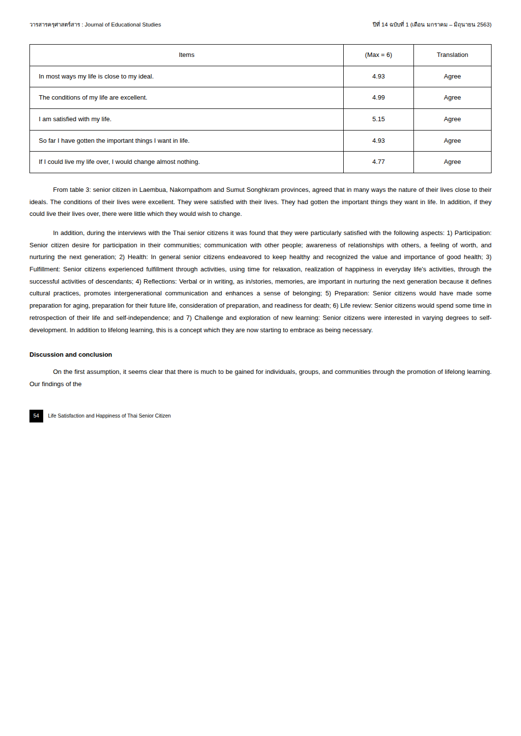วารสารครุศาสตร์สาร : Journal of Educational Studies
ปีที่ 14 ฉบับที่ 1 (เดือน มกราคม – มิถุนายน 2563)
| Items | (Max = 6) | Translation |
| --- | --- | --- |
| In most ways my life is close to my ideal. | 4.93 | Agree |
| The conditions of my life are excellent. | 4.99 | Agree |
| I am satisfied with my life. | 5.15 | Agree |
| So far I have gotten the important things I want in life. | 4.93 | Agree |
| If I could live my life over, I would change almost nothing. | 4.77 | Agree |
From table 3: senior citizen in Laembua, Nakornpathom and Sumut Songhkram provinces, agreed that in many ways the nature of their lives close to their ideals. The conditions of their lives were excellent. They were satisfied with their lives. They had gotten the important things they want in life. In addition, if they could live their lives over, there were little which they would wish to change.
In addition, during the interviews with the Thai senior citizens it was found that they were particularly satisfied with the following aspects: 1) Participation: Senior citizen desire for participation in their communities; communication with other people; awareness of relationships with others, a feeling of worth, and nurturing the next generation; 2) Health: In general senior citizens endeavored to keep healthy and recognized the value and importance of good health; 3) Fulfillment: Senior citizens experienced fulfillment through activities, using time for relaxation, realization of happiness in everyday life's activities, through the successful activities of descendants; 4) Reflections: Verbal or in writing, as in/stories, memories, are important in nurturing the next generation because it defines cultural practices, promotes intergenerational communication and enhances a sense of belonging; 5) Preparation: Senior citizens would have made some preparation for aging, preparation for their future life, consideration of preparation, and readiness for death; 6) Life review: Senior citizens would spend some time in retrospection of their life and self-independence; and 7) Challenge and exploration of new learning: Senior citizens were interested in varying degrees to self-development. In addition to lifelong learning, this is a concept which they are now starting to embrace as being necessary.
Discussion and conclusion
On the first assumption, it seems clear that there is much to be gained for individuals, groups, and communities through the promotion of lifelong learning. Our findings of the
54 Life Satisfaction and Happiness of Thai Senior Citizen